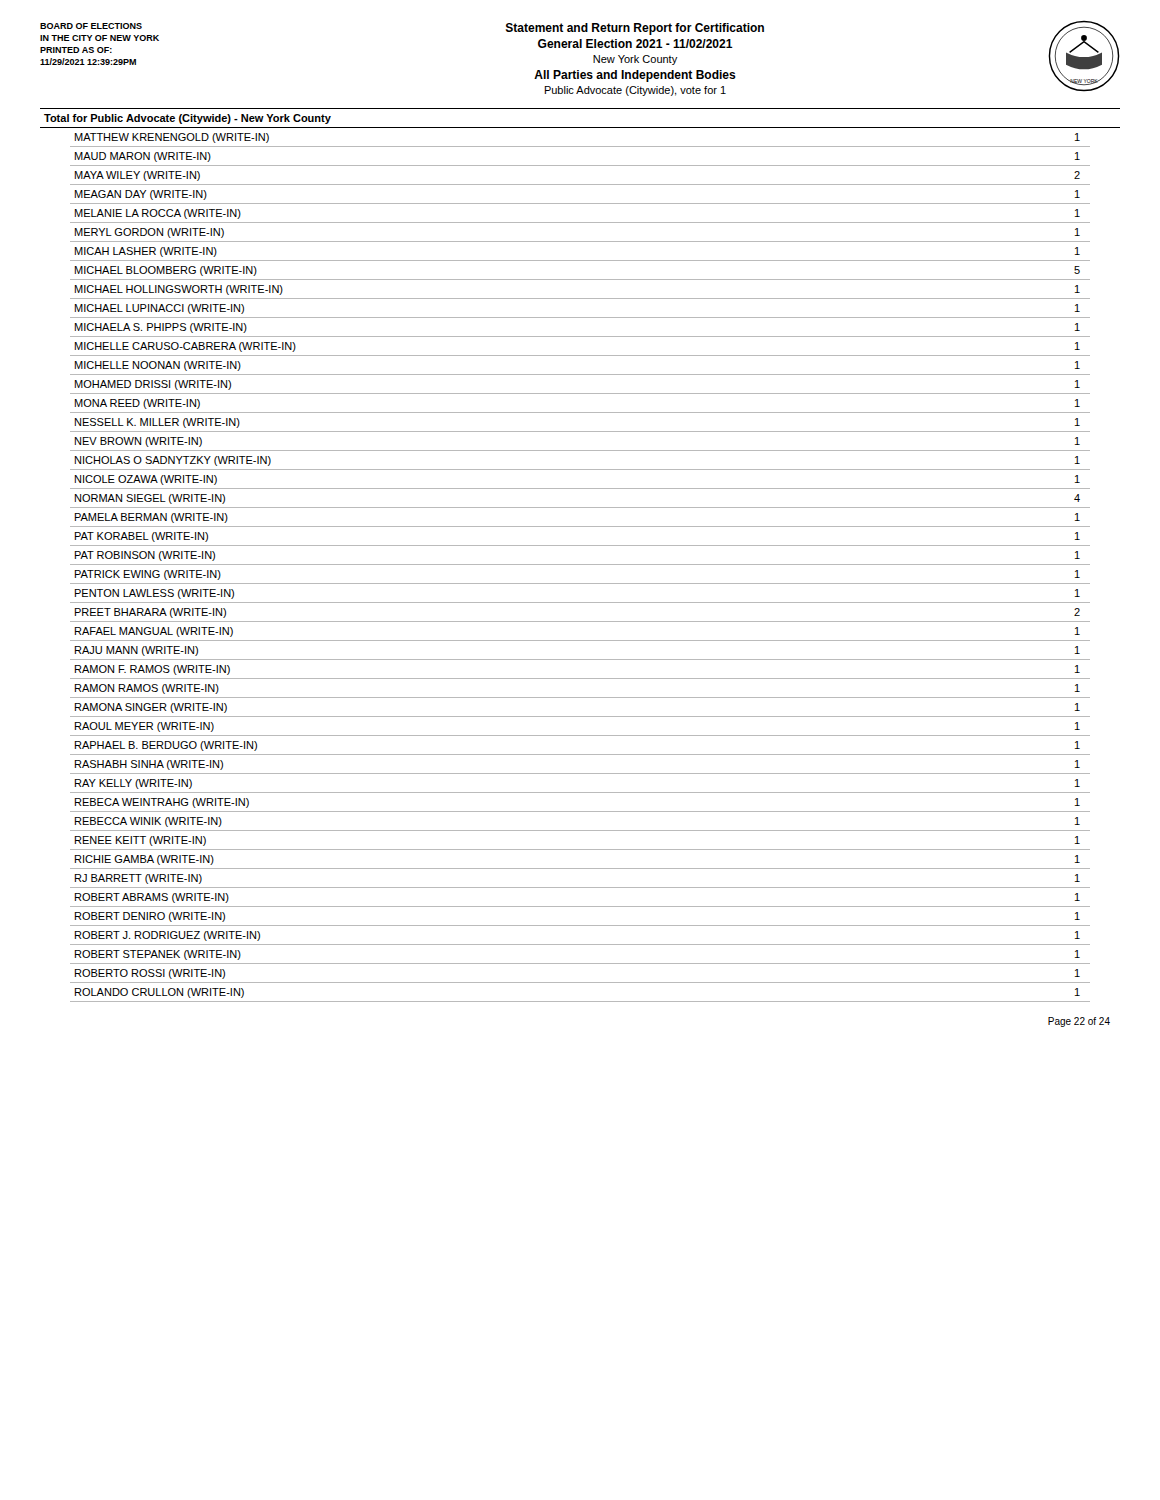BOARD OF ELECTIONS
IN THE CITY OF NEW YORK
PRINTED AS OF:
11/29/2021 12:39:29PM
Statement and Return Report for Certification
General Election 2021 - 11/02/2021
New York County
All Parties and Independent Bodies
Public Advocate (Citywide), vote for 1
NEW YORK
Total for Public Advocate (Citywide) - New York County
| MATTHEW KRENENGOLD (WRITE-IN) | 1 |
| MAUD MARON (WRITE-IN) | 1 |
| MAYA WILEY (WRITE-IN) | 2 |
| MEAGAN DAY (WRITE-IN) | 1 |
| MELANIE LA ROCCA (WRITE-IN) | 1 |
| MERYL GORDON (WRITE-IN) | 1 |
| MICAH LASHER (WRITE-IN) | 1 |
| MICHAEL BLOOMBERG (WRITE-IN) | 5 |
| MICHAEL HOLLINGSWORTH (WRITE-IN) | 1 |
| MICHAEL LUPINACCI (WRITE-IN) | 1 |
| MICHAELA S. PHIPPS (WRITE-IN) | 1 |
| MICHELLE CARUSO-CABRERA (WRITE-IN) | 1 |
| MICHELLE NOONAN (WRITE-IN) | 1 |
| MOHAMED DRISSI (WRITE-IN) | 1 |
| MONA REED (WRITE-IN) | 1 |
| NESSELL K. MILLER (WRITE-IN) | 1 |
| NEV BROWN (WRITE-IN) | 1 |
| NICHOLAS O SADNYTZKY (WRITE-IN) | 1 |
| NICOLE OZAWA (WRITE-IN) | 1 |
| NORMAN SIEGEL (WRITE-IN) | 4 |
| PAMELA BERMAN (WRITE-IN) | 1 |
| PAT KORABEL (WRITE-IN) | 1 |
| PAT ROBINSON (WRITE-IN) | 1 |
| PATRICK EWING (WRITE-IN) | 1 |
| PENTON LAWLESS (WRITE-IN) | 1 |
| PREET BHARARA (WRITE-IN) | 2 |
| RAFAEL MANGUAL (WRITE-IN) | 1 |
| RAJU MANN (WRITE-IN) | 1 |
| RAMON F. RAMOS (WRITE-IN) | 1 |
| RAMON RAMOS (WRITE-IN) | 1 |
| RAMONA SINGER (WRITE-IN) | 1 |
| RAOUL MEYER (WRITE-IN) | 1 |
| RAPHAEL B. BERDUGO (WRITE-IN) | 1 |
| RASHABH SINHA (WRITE-IN) | 1 |
| RAY KELLY (WRITE-IN) | 1 |
| REBECA WEINTRAHG (WRITE-IN) | 1 |
| REBECCA WINIK (WRITE-IN) | 1 |
| RENEE KEITT (WRITE-IN) | 1 |
| RICHIE GAMBA (WRITE-IN) | 1 |
| RJ BARRETT (WRITE-IN) | 1 |
| ROBERT ABRAMS (WRITE-IN) | 1 |
| ROBERT DENIRO (WRITE-IN) | 1 |
| ROBERT J. RODRIGUEZ (WRITE-IN) | 1 |
| ROBERT STEPANEK (WRITE-IN) | 1 |
| ROBERTO ROSSI (WRITE-IN) | 1 |
| ROLANDO CRULLON (WRITE-IN) | 1 |
Page 22 of 24